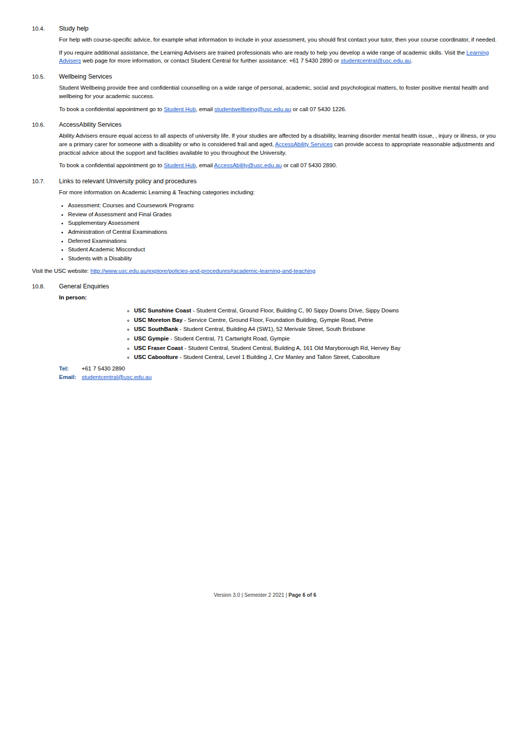10.4. Study help
For help with course-specific advice, for example what information to include in your assessment, you should first contact your tutor, then your course coordinator, if needed.
If you require additional assistance, the Learning Advisers are trained professionals who are ready to help you develop a wide range of academic skills. Visit the Learning Advisers web page for more information, or contact Student Central for further assistance: +61 7 5430 2890 or studentcentral@usc.edu.au.
10.5. Wellbeing Services
Student Wellbeing provide free and confidential counselling on a wide range of personal, academic, social and psychological matters, to foster positive mental health and wellbeing for your academic success.
To book a confidential appointment go to Student Hub, email studentwellbeing@usc.edu.au or call 07 5430 1226.
10.6. AccessAbility Services
Ability Advisers ensure equal access to all aspects of university life. If your studies are affected by a disability, learning disorder mental health issue, , injury or illness, or you are a primary carer for someone with a disability or who is considered frail and aged, AccessAbility Services can provide access to appropriate reasonable adjustments and practical advice about the support and facilities available to you throughout the University.
To book a confidential appointment go to Student Hub, email AccessAbility@usc.edu.au or call 07 5430 2890.
10.7. Links to relevant University policy and procedures
For more information on Academic Learning & Teaching categories including:
Assessment: Courses and Coursework Programs
Review of Assessment and Final Grades
Supplementary Assessment
Administration of Central Examinations
Deferred Examinations
Student Academic Misconduct
Students with a Disability
Visit the USC website: http://www.usc.edu.au/explore/policies-and-procedures#academic-learning-and-teaching
10.8. General Enquiries
In person:
USC Sunshine Coast - Student Central, Ground Floor, Building C, 90 Sippy Downs Drive, Sippy Downs
USC Moreton Bay - Service Centre, Ground Floor, Foundation Building, Gympie Road, Petrie
USC SouthBank - Student Central, Building A4 (SW1), 52 Merivale Street, South Brisbane
USC Gympie - Student Central, 71 Cartwright Road, Gympie
USC Fraser Coast - Student Central, Student Central, Building A, 161 Old Maryborough Rd, Hervey Bay
USC Caboolture - Student Central, Level 1 Building J, Cnr Manley and Tallon Street, Caboolture
Tel: +61 7 5430 2890
Email: studentcentral@usc.edu.au
Version 3.0 | Semester 2 2021 | Page 6 of 6